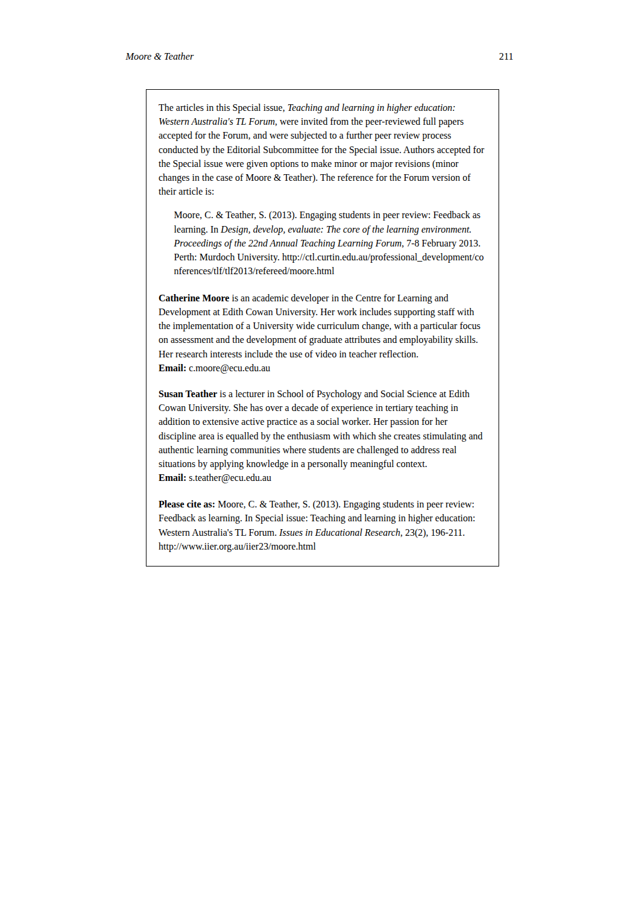Moore & Teather 211
The articles in this Special issue, Teaching and learning in higher education: Western Australia's TL Forum, were invited from the peer-reviewed full papers accepted for the Forum, and were subjected to a further peer review process conducted by the Editorial Subcommittee for the Special issue. Authors accepted for the Special issue were given options to make minor or major revisions (minor changes in the case of Moore & Teather). The reference for the Forum version of their article is:
Moore, C. & Teather, S. (2013). Engaging students in peer review: Feedback as learning. In Design, develop, evaluate: The core of the learning environment. Proceedings of the 22nd Annual Teaching Learning Forum, 7-8 February 2013. Perth: Murdoch University. http://ctl.curtin.edu.au/professional_development/conferences/tlf/tlf2013/refereed/moore.html
Catherine Moore is an academic developer in the Centre for Learning and Development at Edith Cowan University. Her work includes supporting staff with the implementation of a University wide curriculum change, with a particular focus on assessment and the development of graduate attributes and employability skills. Her research interests include the use of video in teacher reflection.
Email: c.moore@ecu.edu.au
Susan Teather is a lecturer in School of Psychology and Social Science at Edith Cowan University. She has over a decade of experience in tertiary teaching in addition to extensive active practice as a social worker. Her passion for her discipline area is equalled by the enthusiasm with which she creates stimulating and authentic learning communities where students are challenged to address real situations by applying knowledge in a personally meaningful context.
Email: s.teather@ecu.edu.au
Please cite as: Moore, C. & Teather, S. (2013). Engaging students in peer review: Feedback as learning. In Special issue: Teaching and learning in higher education: Western Australia's TL Forum. Issues in Educational Research, 23(2), 196-211.
http://www.iier.org.au/iier23/moore.html